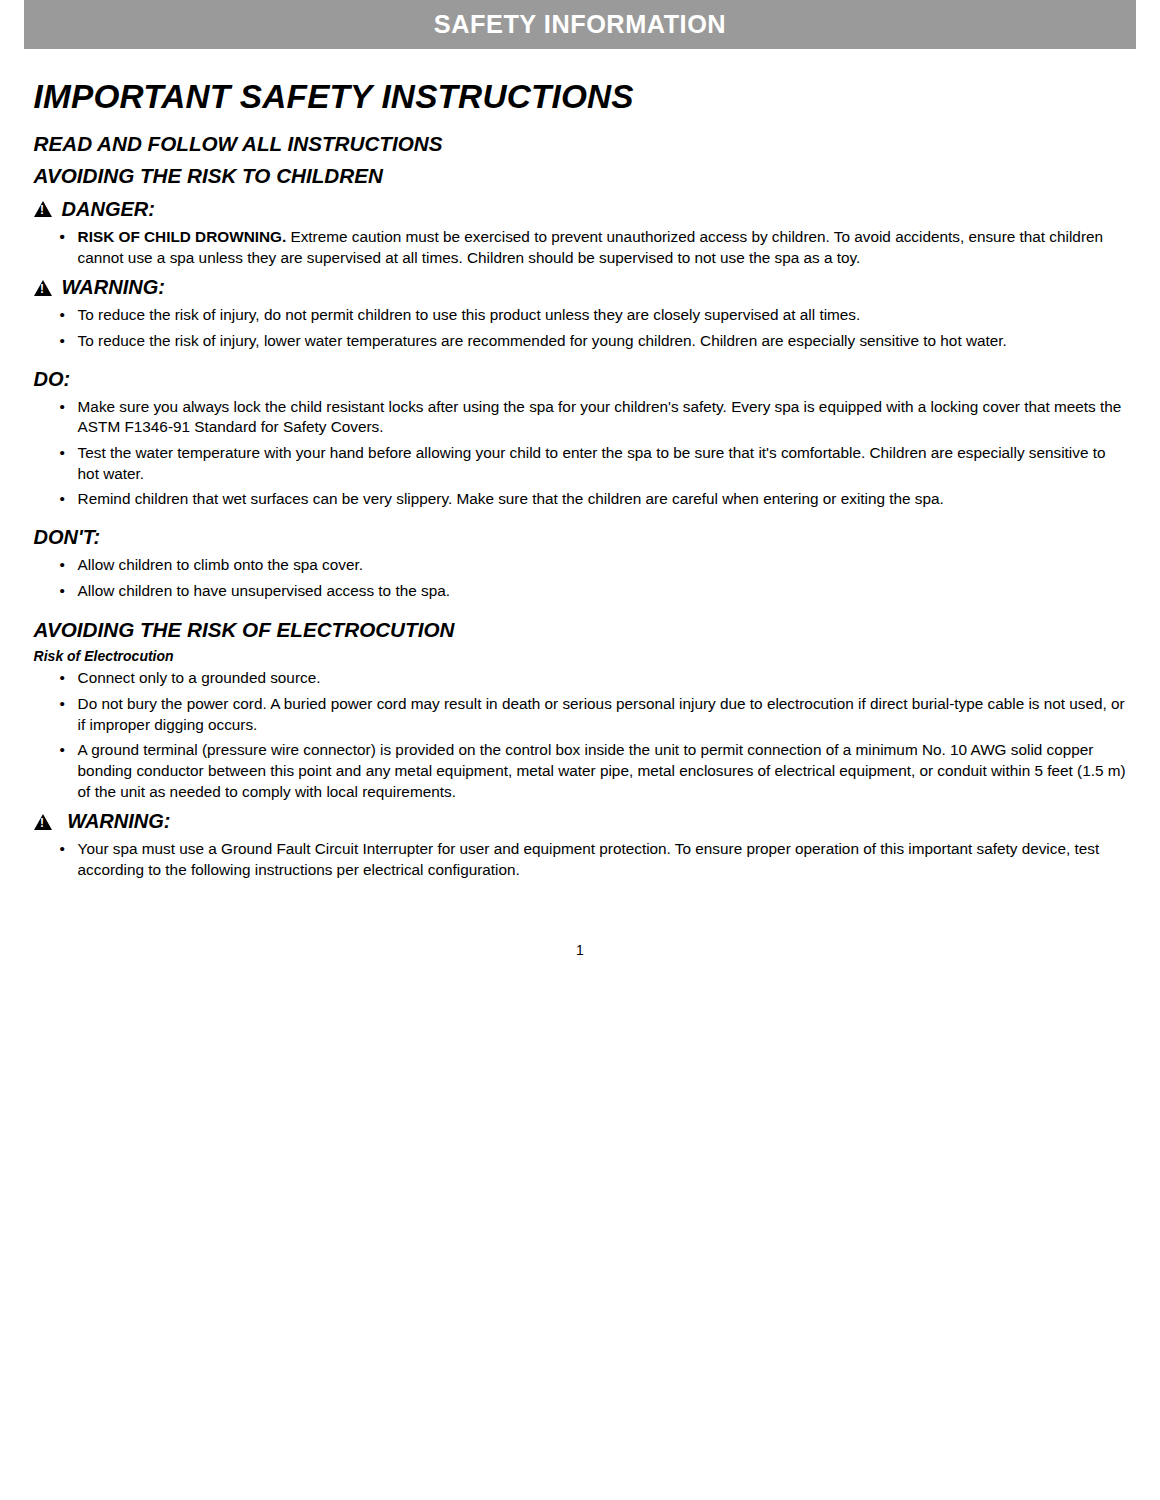SAFETY INFORMATION
IMPORTANT SAFETY INSTRUCTIONS
READ AND FOLLOW ALL INSTRUCTIONS
AVOIDING THE RISK TO CHILDREN
DANGER:
RISK OF CHILD DROWNING. Extreme caution must be exercised to prevent unauthorized access by children. To avoid accidents, ensure that children cannot use a spa unless they are supervised at all times. Children should be supervised to not use the spa as a toy.
WARNING:
To reduce the risk of injury, do not permit children to use this product unless they are closely supervised at all times.
To reduce the risk of injury, lower water temperatures are recommended for young children. Children are especially sensitive to hot water.
DO:
Make sure you always lock the child resistant locks after using the spa for your children's safety. Every spa is equipped with a locking cover that meets the ASTM F1346-91 Standard for Safety Covers.
Test the water temperature with your hand before allowing your child to enter the spa to be sure that it's comfortable. Children are especially sensitive to hot water.
Remind children that wet surfaces can be very slippery. Make sure that the children are careful when entering or exiting the spa.
DON'T:
Allow children to climb onto the spa cover.
Allow children to have unsupervised access to the spa.
AVOIDING THE RISK OF ELECTROCUTION
Risk of Electrocution
Connect only to a grounded source.
Do not bury the power cord. A buried power cord may result in death or serious personal injury due to electrocution if direct burial-type cable is not used, or if improper digging occurs.
A ground terminal (pressure wire connector) is provided on the control box inside the unit to permit connection of a minimum No. 10 AWG solid copper bonding conductor between this point and any metal equipment, metal water pipe, metal enclosures of electrical equipment, or conduit within 5 feet (1.5 m) of the unit as needed to comply with local requirements.
WARNING:
Your spa must use a Ground Fault Circuit Interrupter for user and equipment protection. To ensure proper operation of this important safety device, test according to the following instructions per electrical configuration.
1